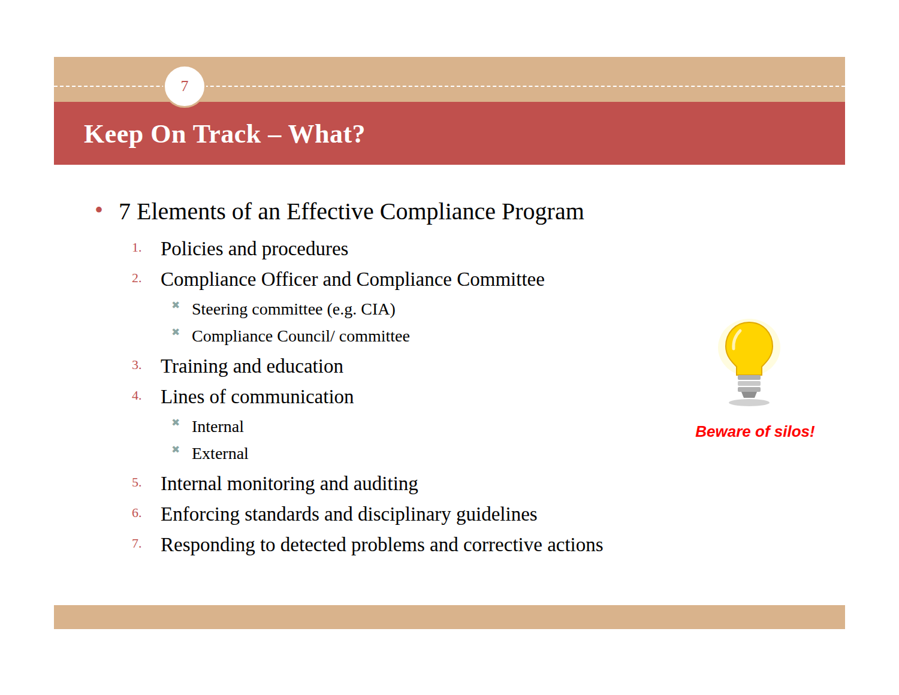7
Keep On Track – What?
7 Elements of an Effective Compliance Program
Policies and procedures
Compliance Officer and Compliance Committee
Steering committee (e.g. CIA)
Compliance Council/ committee
Training and education
Lines of communication
Internal
External
Internal monitoring and auditing
Enforcing standards and disciplinary guidelines
Responding to detected problems and corrective actions
Beware of silos!